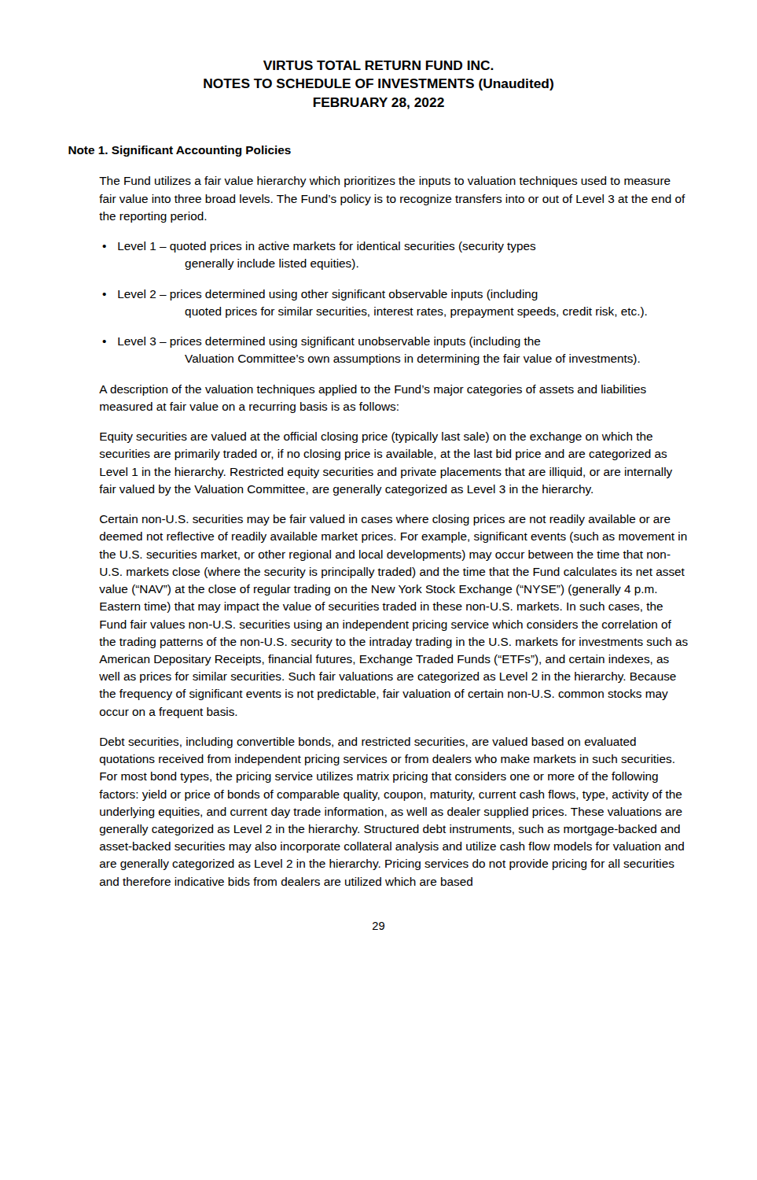VIRTUS TOTAL RETURN FUND INC.
NOTES TO SCHEDULE OF INVESTMENTS (Unaudited)
FEBRUARY 28, 2022
Note 1. Significant Accounting Policies
The Fund utilizes a fair value hierarchy which prioritizes the inputs to valuation techniques used to measure fair value into three broad levels. The Fund’s policy is to recognize transfers into or out of Level 3 at the end of the reporting period.
Level 1 – quoted prices in active markets for identical securities (security types generally include listed equities).
Level 2 – prices determined using other significant observable inputs (including quoted prices for similar securities, interest rates, prepayment speeds, credit risk, etc.).
Level 3 – prices determined using significant unobservable inputs (including the Valuation Committee’s own assumptions in determining the fair value of investments).
A description of the valuation techniques applied to the Fund’s major categories of assets and liabilities measured at fair value on a recurring basis is as follows:
Equity securities are valued at the official closing price (typically last sale) on the exchange on which the securities are primarily traded or, if no closing price is available, at the last bid price and are categorized as Level 1 in the hierarchy. Restricted equity securities and private placements that are illiquid, or are internally fair valued by the Valuation Committee, are generally categorized as Level 3 in the hierarchy.
Certain non-U.S. securities may be fair valued in cases where closing prices are not readily available or are deemed not reflective of readily available market prices. For example, significant events (such as movement in the U.S. securities market, or other regional and local developments) may occur between the time that non-U.S. markets close (where the security is principally traded) and the time that the Fund calculates its net asset value (“NAV”) at the close of regular trading on the New York Stock Exchange (“NYSE”) (generally 4 p.m. Eastern time) that may impact the value of securities traded in these non-U.S. markets. In such cases, the Fund fair values non-U.S. securities using an independent pricing service which considers the correlation of the trading patterns of the non-U.S. security to the intraday trading in the U.S. markets for investments such as American Depositary Receipts, financial futures, Exchange Traded Funds (“ETFs”), and certain indexes, as well as prices for similar securities. Such fair valuations are categorized as Level 2 in the hierarchy. Because the frequency of significant events is not predictable, fair valuation of certain non-U.S. common stocks may occur on a frequent basis.
Debt securities, including convertible bonds, and restricted securities, are valued based on evaluated quotations received from independent pricing services or from dealers who make markets in such securities. For most bond types, the pricing service utilizes matrix pricing that considers one or more of the following factors: yield or price of bonds of comparable quality, coupon, maturity, current cash flows, type, activity of the underlying equities, and current day trade information, as well as dealer supplied prices. These valuations are generally categorized as Level 2 in the hierarchy. Structured debt instruments, such as mortgage-backed and asset-backed securities may also incorporate collateral analysis and utilize cash flow models for valuation and are generally categorized as Level 2 in the hierarchy. Pricing services do not provide pricing for all securities and therefore indicative bids from dealers are utilized which are based
29